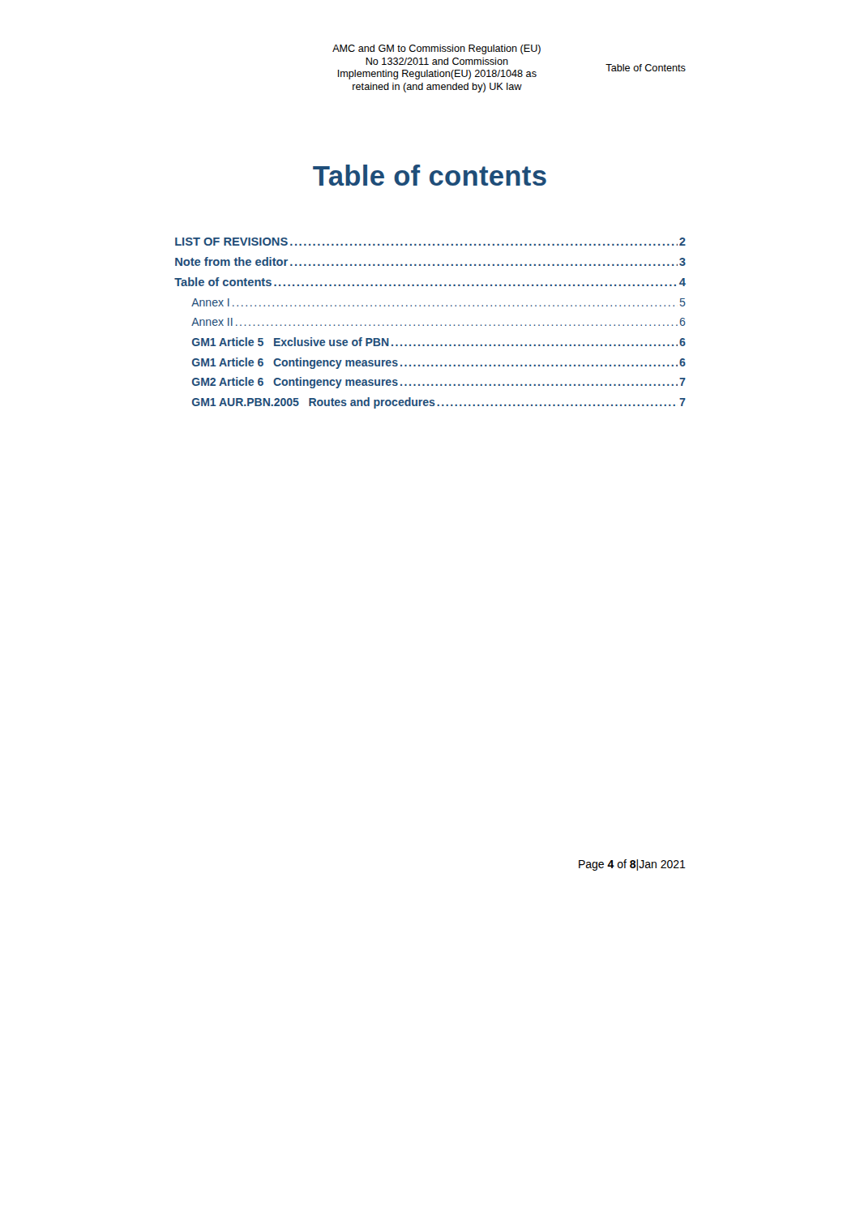AMC and GM to Commission Regulation (EU)
No 1332/2011 and Commission
Implementing Regulation(EU) 2018/1048 as
retained in (and amended by) UK law
Table of Contents
Table of contents
LIST OF REVISIONS ........................................................................................................... 2
Note from the editor ....................................................................................................... 3
Table of contents ........................................................................................................... 4
Annex I ................................................................................................................................. 5
Annex II ................................................................................................................................ 6
GM1 Article 5 Exclusive use of PBN ................................................................................................. 6
GM1 Article 6 Contingency measures .............................................................................................. 6
GM2 Article 6 Contingency measures .............................................................................................. 7
GM1 AUR.PBN.2005 Routes and procedures ................................................................................... 7
Page 4 of 8|Jan 2021